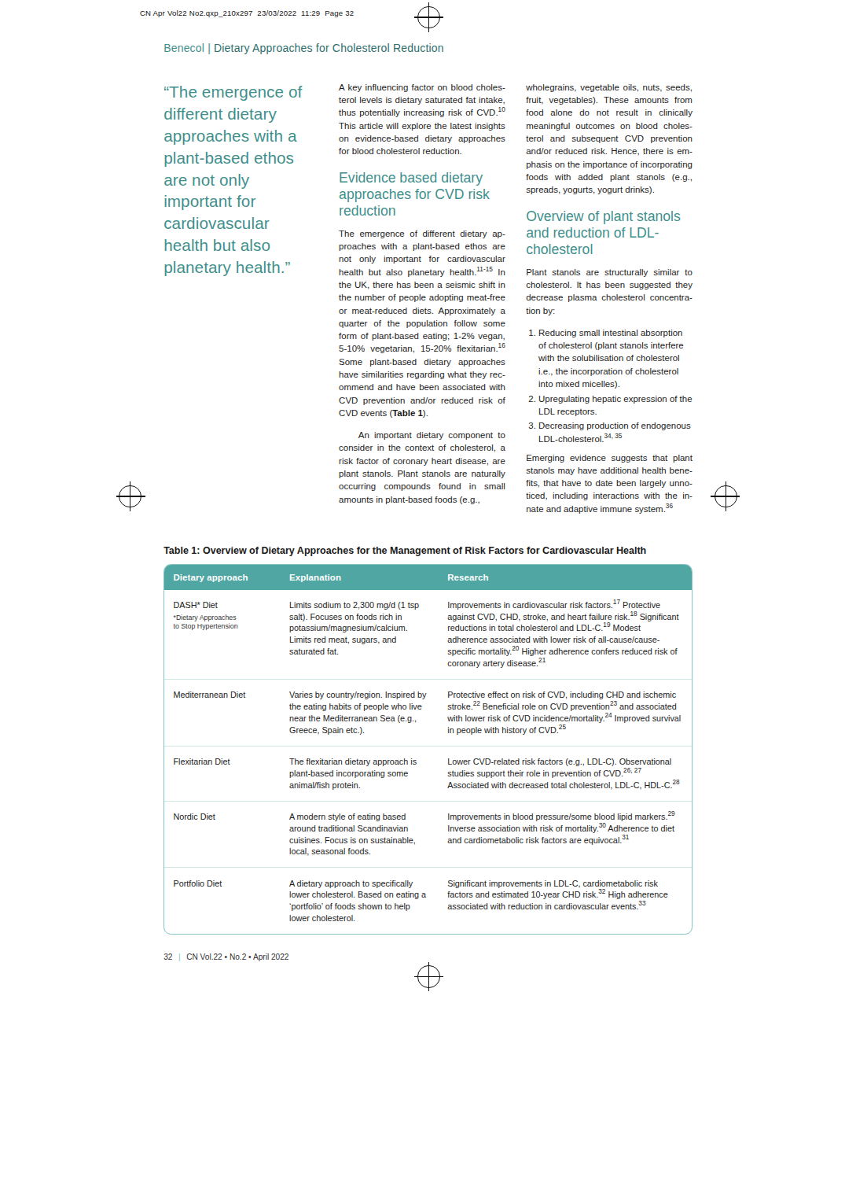CN Apr Vol22 No2.qxp_210x297 23/03/2022 11:29 Page 32
Benecol|Dietary Approaches for Cholesterol Reduction
“The emergence of different dietary approaches with a plant-based ethos are not only important for cardiovascular health but also planetary health.”
A key influencing factor on blood cholesterol levels is dietary saturated fat intake, thus potentially increasing risk of CVD.10 This article will explore the latest insights on evidence-based dietary approaches for blood cholesterol reduction.
Evidence based dietary approaches for CVD risk reduction
The emergence of different dietary approaches with a plant-based ethos are not only important for cardiovascular health but also planetary health.11-15 In the UK, there has been a seismic shift in the number of people adopting meat-free or meat-reduced diets. Approximately a quarter of the population follow some form of plant-based eating; 1-2% vegan, 5-10% vegetarian, 15-20% flexitarian.16 Some plant-based dietary approaches have similarities regarding what they recommend and have been associated with CVD prevention and/or reduced risk of CVD events (Table 1).
An important dietary component to consider in the context of cholesterol, a risk factor of coronary heart disease, are plant stanols. Plant stanols are naturally occurring compounds found in small amounts in plant-based foods (e.g.,
wholegrains, vegetable oils, nuts, seeds, fruit, vegetables). These amounts from food alone do not result in clinically meaningful outcomes on blood cholesterol and subsequent CVD prevention and/or reduced risk. Hence, there is emphasis on the importance of incorporating foods with added plant stanols (e.g., spreads, yogurts, yogurt drinks).
Overview of plant stanols and reduction of LDL-cholesterol
Plant stanols are structurally similar to cholesterol. It has been suggested they decrease plasma cholesterol concentration by:
Reducing small intestinal absorption of cholesterol (plant stanols interfere with the solubilisation of cholesterol i.e., the incorporation of cholesterol into mixed micelles).
Upregulating hepatic expression of the LDL receptors.
Decreasing production of endogenous LDL-cholesterol.34, 35
Emerging evidence suggests that plant stanols may have additional health benefits, that have to date been largely unnoticed, including interactions with the innate and adaptive immune system.36
Table 1: Overview of Dietary Approaches for the Management of Risk Factors for Cardiovascular Health
| Dietary approach | Explanation | Research |
| --- | --- | --- |
| DASH* Diet *Dietary Approaches to Stop Hypertension | Limits sodium to 2,300 mg/d (1 tsp salt). Focuses on foods rich in potassium/magnesium/calcium. Limits red meat, sugars, and saturated fat. | Improvements in cardiovascular risk factors. 17 Protective against CVD, CHD, stroke, and heart failure risk. 18 Significant reductions in total cholesterol and LDL-C. 19 Modest adherence associated with lower risk of all-cause/cause-specific mortality. 20 Higher adherence confers reduced risk of coronary artery disease. 21 |
| Mediterranean Diet | Varies by country/region. Inspired by the eating habits of people who live near the Mediterranean Sea (e.g., Greece, Spain etc.). | Protective effect on risk of CVD, including CHD and ischemic stroke. 22 Beneficial role on CVD prevention 23 and associated with lower risk of CVD incidence/mortality. 24 Improved survival in people with history of CVD. 25 |
| Flexitarian Diet | The flexitarian dietary approach is plant-based incorporating some animal/fish protein. | Lower CVD-related risk factors (e.g., LDL-C). Observational studies support their role in prevention of CVD. 26, 27 Associated with decreased total cholesterol, LDL-C, HDL-C. 28 |
| Nordic Diet | A modern style of eating based around traditional Scandinavian cuisines. Focus is on sustainable, local, seasonal foods. | Improvements in blood pressure/some blood lipid markers. 29 Inverse association with risk of mortality. 30 Adherence to diet and cardiometabolic risk factors are equivocal. 31 |
| Portfolio Diet | A dietary approach to specifically lower cholesterol. Based on eating a ‘portfolio’ of foods shown to help lower cholesterol. | Significant improvements in LDL-C, cardiometabolic risk factors and estimated 10-year CHD risk. 32 High adherence associated with reduction in cardiovascular events. 33 |
32|CN Vol.22 • No.2 • April 2022